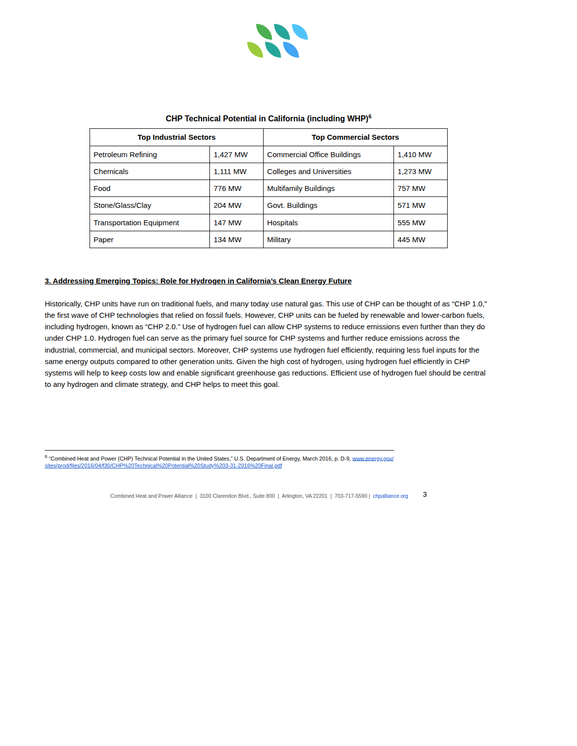CHP Technical Potential in California (including WHP)6
| Top Industrial Sectors | Top Commercial Sectors |
| --- | --- |
| Petroleum Refining | 1,427 MW | Commercial Office Buildings | 1,410 MW |
| Chemicals | 1,111 MW | Colleges and Universities | 1,273 MW |
| Food | 776 MW | Multifamily Buildings | 757 MW |
| Stone/Glass/Clay | 204 MW | Govt. Buildings | 571 MW |
| Transportation Equipment | 147 MW | Hospitals | 555 MW |
| Paper | 134 MW | Military | 445 MW |
3. Addressing Emerging Topics: Role for Hydrogen in California’s Clean Energy Future
Historically, CHP units have run on traditional fuels, and many today use natural gas. This use of CHP can be thought of as “CHP 1.0,” the first wave of CHP technologies that relied on fossil fuels. However, CHP units can be fueled by renewable and lower-carbon fuels, including hydrogen, known as “CHP 2.0.” Use of hydrogen fuel can allow CHP systems to reduce emissions even further than they do under CHP 1.0. Hydrogen fuel can serve as the primary fuel source for CHP systems and further reduce emissions across the industrial, commercial, and municipal sectors. Moreover, CHP systems use hydrogen fuel efficiently, requiring less fuel inputs for the same energy outputs compared to other generation units. Given the high cost of hydrogen, using hydrogen fuel efficiently in CHP systems will help to keep costs low and enable significant greenhouse gas reductions. Efficient use of hydrogen fuel should be central to any hydrogen and climate strategy, and CHP helps to meet this goal.
6 “Combined Heat and Power (CHP) Technical Potential in the United States,” U.S. Department of Energy, March 2016, p. D-9, www.energy.gov/sites/prod/files/2016/04/f30/CHP%20Technical%20Potential%20Study%203-31-2016%20Final.pdf
Combined Heat and Power Alliance | 3100 Clarendon Blvd., Suite 800 | Arlington, VA 22201 | 703-717-5590 | chpalliance.org
3